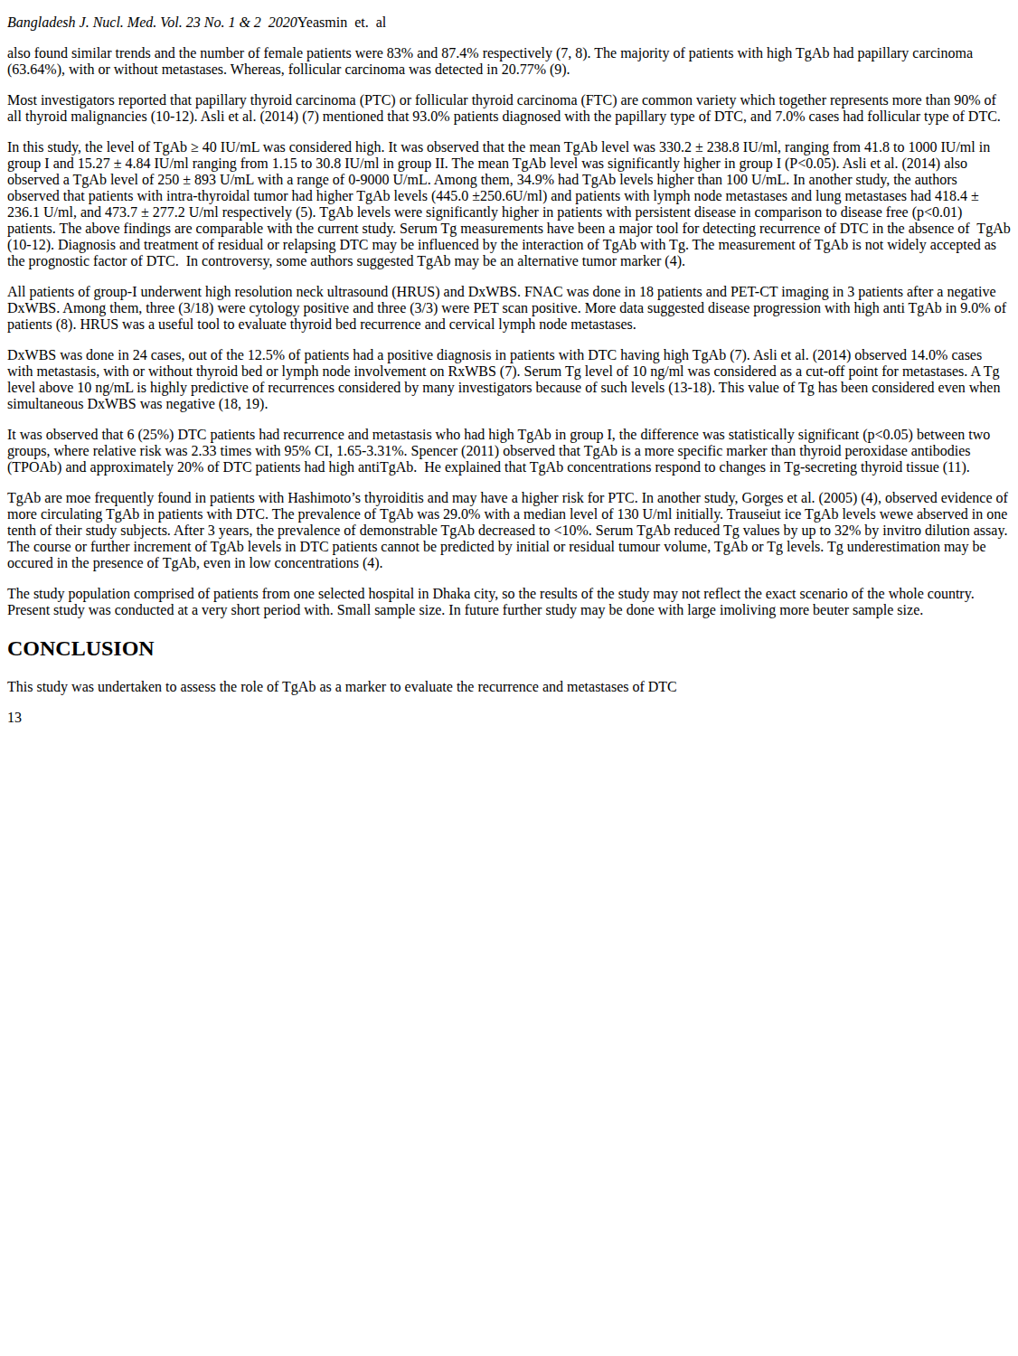Bangladesh J. Nucl. Med. Vol. 23 No. 1 & 2 2020 Yeasmin et. al
also found similar trends and the number of female patients were 83% and 87.4% respectively (7, 8). The majority of patients with high TgAb had papillary carcinoma (63.64%), with or without metastases. Whereas, follicular carcinoma was detected in 20.77% (9).
Most investigators reported that papillary thyroid carcinoma (PTC) or follicular thyroid carcinoma (FTC) are common variety which together represents more than 90% of all thyroid malignancies (10-12). Asli et al. (2014) (7) mentioned that 93.0% patients diagnosed with the papillary type of DTC, and 7.0% cases had follicular type of DTC.
In this study, the level of TgAb ≥ 40 IU/mL was considered high. It was observed that the mean TgAb level was 330.2 ± 238.8 IU/ml, ranging from 41.8 to 1000 IU/ml in group I and 15.27 ± 4.84 IU/ml ranging from 1.15 to 30.8 IU/ml in group II. The mean TgAb level was significantly higher in group I (P<0.05). Asli et al. (2014) also observed a TgAb level of 250 ± 893 U/mL with a range of 0-9000 U/mL. Among them, 34.9% had TgAb levels higher than 100 U/mL. In another study, the authors observed that patients with intra-thyroidal tumor had higher TgAb levels (445.0 ±250.6U/ml) and patients with lymph node metastases and lung metastases had 418.4 ± 236.1 U/ml, and 473.7 ± 277.2 U/ml respectively (5). TgAb levels were significantly higher in patients with persistent disease in comparison to disease free (p<0.01) patients. The above findings are comparable with the current study. Serum Tg measurements have been a major tool for detecting recurrence of DTC in the absence of TgAb (10-12). Diagnosis and treatment of residual or relapsing DTC may be influenced by the interaction of TgAb with Tg. The measurement of TgAb is not widely accepted as the prognostic factor of DTC. In controversy, some authors suggested TgAb may be an alternative tumor marker (4).
All patients of group-I underwent high resolution neck ultrasound (HRUS) and DxWBS. FNAC was done in 18 patients and PET-CT imaging in 3 patients after a negative DxWBS. Among them, three (3/18) were cytology positive and three (3/3) were PET scan positive. More data suggested disease progression with high anti TgAb in 9.0% of patients (8). HRUS was a useful tool to evaluate thyroid bed recurrence and cervical lymph node metastases.
DxWBS was done in 24 cases, out of the 12.5% of patients had a positive diagnosis in patients with DTC having high TgAb (7). Asli et al. (2014) observed 14.0% cases with metastasis, with or without thyroid bed or lymph node involvement on RxWBS (7). Serum Tg level of 10 ng/ml was considered as a cut-off point for metastases. A Tg level above 10 ng/mL is highly predictive of recurrences considered by many investigators because of such levels (13-18). This value of Tg has been considered even when simultaneous DxWBS was negative (18, 19).
It was observed that 6 (25%) DTC patients had recurrence and metastasis who had high TgAb in group I, the difference was statistically significant (p<0.05) between two groups, where relative risk was 2.33 times with 95% CI, 1.65-3.31%. Spencer (2011) observed that TgAb is a more specific marker than thyroid peroxidase antibodies (TPOAb) and approximately 20% of DTC patients had high antiTgAb. He explained that TgAb concentrations respond to changes in Tg-secreting thyroid tissue (11).
TgAb are moe frequently found in patients with Hashimoto’s thyroiditis and may have a higher risk for PTC. In another study, Gorges et al. (2005) (4), observed evidence of more circulating TgAb in patients with DTC. The prevalence of TgAb was 29.0% with a median level of 130 U/ml initially. Trauseiut ice TgAb levels wewe abserved in one tenth of their study subjects. After 3 years, the prevalence of demonstrable TgAb decreased to <10%. Serum TgAb reduced Tg values by up to 32% by invitro dilution assay. The course or further increment of TgAb levels in DTC patients cannot be predicted by initial or residual tumour volume, TgAb or Tg levels. Tg underestimation may be occured in the presence of TgAb, even in low concentrations (4).
The study population comprised of patients from one selected hospital in Dhaka city, so the results of the study may not reflect the exact scenario of the whole country. Present study was conducted at a very short period with. Small sample size. In future further study may be done with large imoliving more beuter sample size.
CONCLUSION
This study was undertaken to assess the role of TgAb as a marker to evaluate the recurrence and metastases of DTC
13